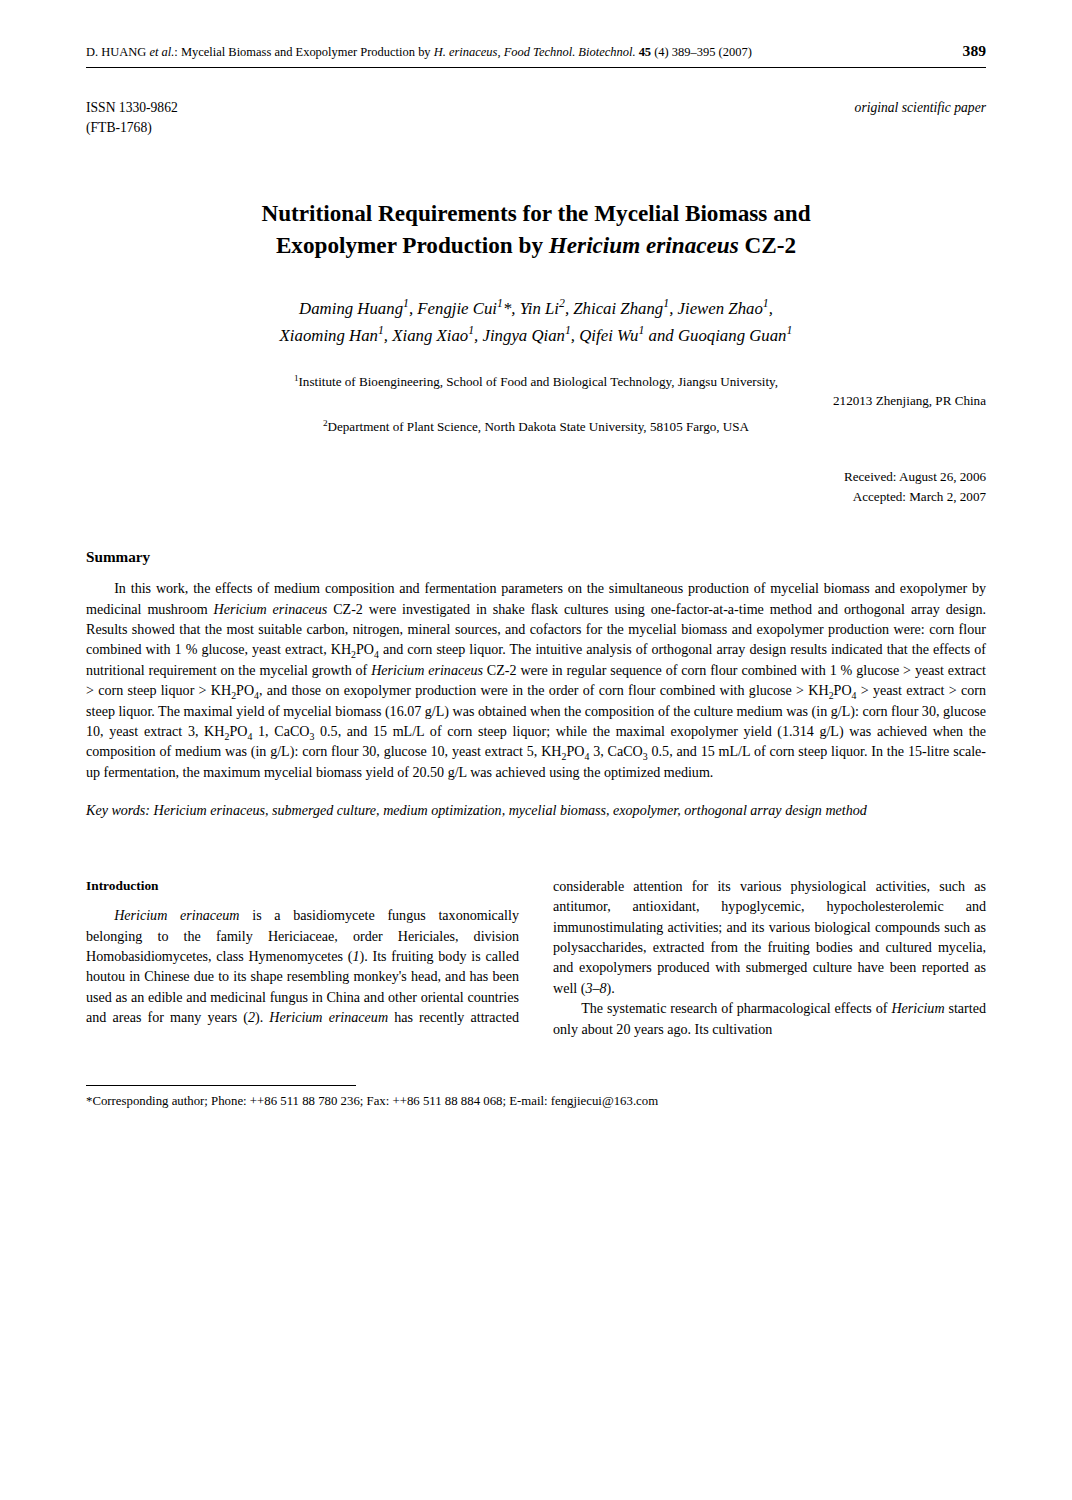D. HUANG et al.: Mycelial Biomass and Exopolymer Production by H. erinaceus, Food Technol. Biotechnol. 45 (4) 389–395 (2007)
389
ISSN 1330-9862
(FTB-1768)
original scientific paper
Nutritional Requirements for the Mycelial Biomass and
Exopolymer Production by Hericium erinaceus CZ-2
Daming Huang1, Fengjie Cui1*, Yin Li2, Zhicai Zhang1, Jiewen Zhao1,
Xiaoming Han1, Xiang Xiao1, Jingya Qian1, Qifei Wu1 and Guoqiang Guan1
1Institute of Bioengineering, School of Food and Biological Technology, Jiangsu University,
212013 Zhenjiang, PR China
2Department of Plant Science, North Dakota State University, 58105 Fargo, USA
Received: August 26, 2006
Accepted: March 2, 2007
Summary
In this work, the effects of medium composition and fermentation parameters on the simultaneous production of mycelial biomass and exopolymer by medicinal mushroom Hericium erinaceus CZ-2 were investigated in shake flask cultures using one-factor-at-a-time method and orthogonal array design. Results showed that the most suitable carbon, nitrogen, mineral sources, and cofactors for the mycelial biomass and exopolymer production were: corn flour combined with 1 % glucose, yeast extract, KH2PO4 and corn steep liquor. The intuitive analysis of orthogonal array design results indicated that the effects of nutritional requirement on the mycelial growth of Hericium erinaceus CZ-2 were in regular sequence of corn flour combined with 1 % glucose > yeast extract > corn steep liquor > KH2PO4, and those on exopolymer production were in the order of corn flour combined with glucose > KH2PO4 > yeast extract > corn steep liquor. The maximal yield of mycelial biomass (16.07 g/L) was obtained when the composition of the culture medium was (in g/L): corn flour 30, glucose 10, yeast extract 3, KH2PO4 1, CaCO3 0.5, and 15 mL/L of corn steep liquor; while the maximal exopolymer yield (1.314 g/L) was achieved when the composition of medium was (in g/L): corn flour 30, glucose 10, yeast extract 5, KH2PO4 3, CaCO3 0.5, and 15 mL/L of corn steep liquor. In the 15-litre scale-up fermentation, the maximum mycelial biomass yield of 20.50 g/L was achieved using the optimized medium.
Key words: Hericium erinaceus, submerged culture, medium optimization, mycelial biomass, exopolymer, orthogonal array design method
Introduction
Hericium erinaceum is a basidiomycete fungus taxonomically belonging to the family Hericiaceae, order Hericiales, division Homobasidiomycetes, class Hymenomycetes (1). Its fruiting body is called houtou in Chinese due to its shape resembling monkey's head, and has been used as an edible and medicinal fungus in China and other oriental countries and areas for many years (2). Hericium erinaceum has recently attracted considerable attention for its various physiological activities, such as antitumor, antioxidant, hypoglycemic, hypocholesterolemic and immunostimulating activities; and its various biological compounds such as polysaccharides, extracted from the fruiting bodies and cultured mycelia, and exopolymers produced with submerged culture have been reported as well (3–8).
The systematic research of pharmacological effects of Hericium started only about 20 years ago. Its cultivation
*Corresponding author; Phone: ++86 511 88 780 236; Fax: ++86 511 88 884 068; E-mail: fengjiecui@163.com